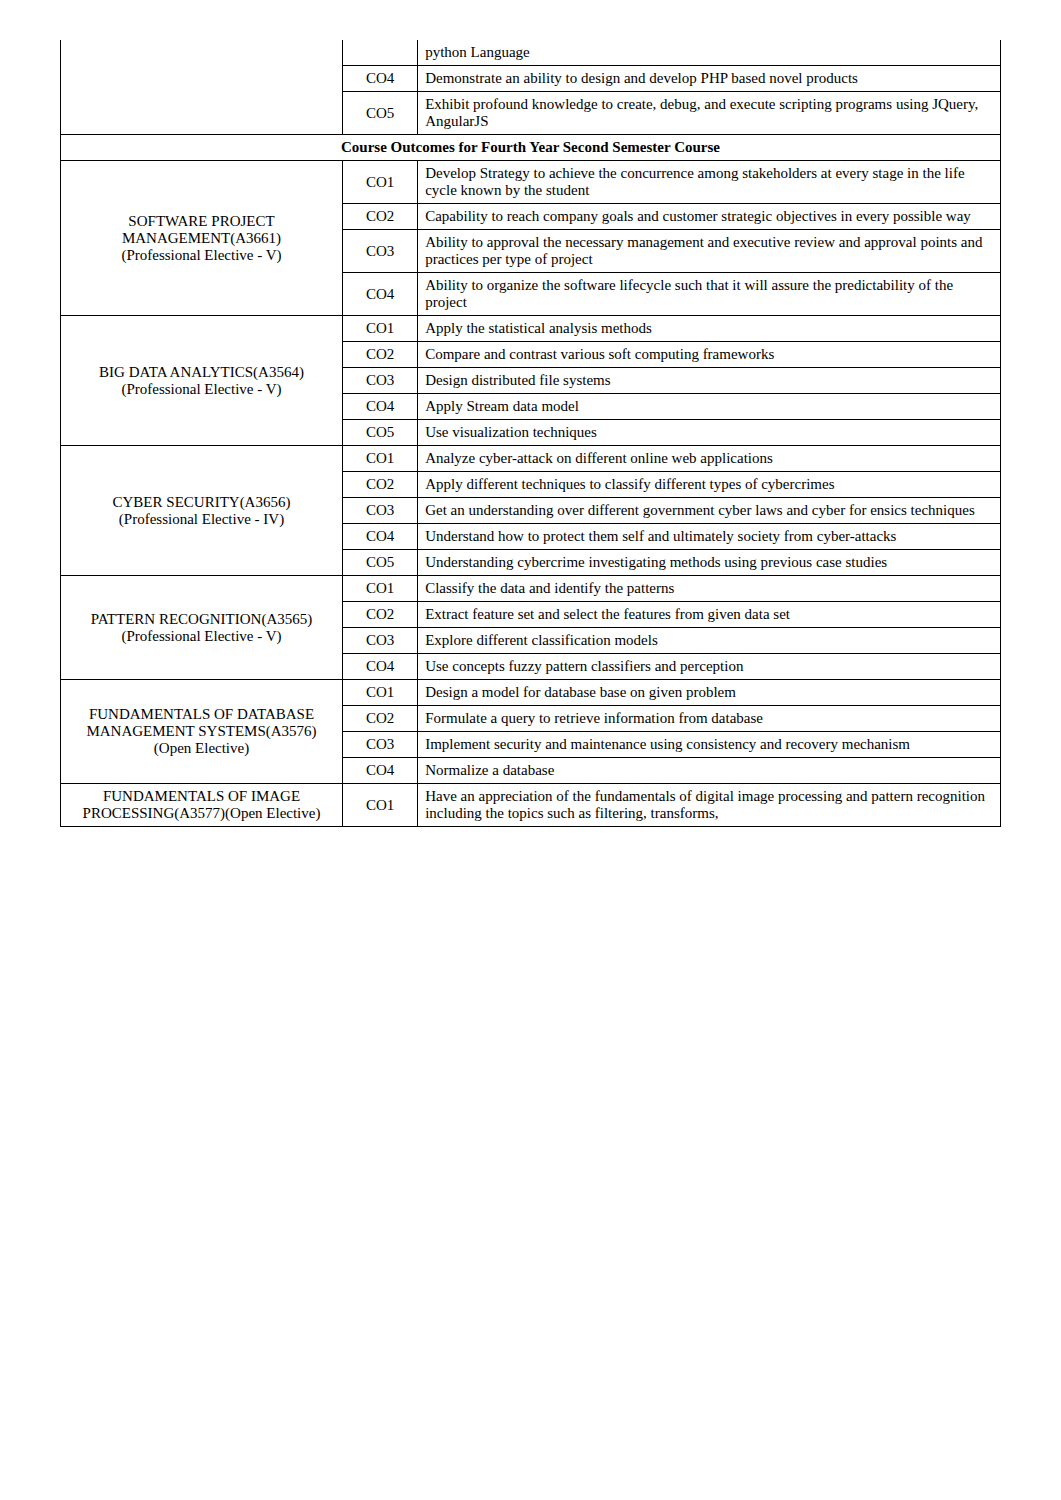| | | python Language |
| CO4 | Demonstrate an ability to design and develop PHP based novel products |
| CO5 | Exhibit profound knowledge to create, debug, and execute scripting programs using JQuery, AngularJS |
| Course Outcomes for Fourth Year Second Semester Course |
| SOFTWARE PROJECT MANAGEMENT(A3661) (Professional Elective - V) | CO1 | Develop Strategy to achieve the concurrence among stakeholders at every stage in the life cycle known by the student |
| CO2 | Capability to reach company goals and customer strategic objectives in every possible way |
| CO3 | Ability to approval the necessary management and executive review and approval points and practices per type of project |
| CO4 | Ability to organize the software lifecycle such that it will assure the predictability of the project |
| BIG DATA ANALYTICS(A3564) (Professional Elective - V) | CO1 | Apply the statistical analysis methods |
| CO2 | Compare and contrast various soft computing frameworks |
| CO3 | Design distributed file systems |
| CO4 | Apply Stream data model |
| CO5 | Use visualization techniques |
| CYBER SECURITY(A3656) (Professional Elective - IV) | CO1 | Analyze cyber-attack on different online web applications |
| CO2 | Apply different techniques to classify different types of cybercrimes |
| CO3 | Get an understanding over different government cyber laws and cyber for ensics techniques |
| CO4 | Understand how to protect them self and ultimately society from cyber-attacks |
| CO5 | Understanding cybercrime investigating methods using previous case studies |
| PATTERN RECOGNITION(A3565) (Professional Elective - V) | CO1 | Classify the data and identify the patterns |
| CO2 | Extract feature set and select the features from given data set |
| CO3 | Explore different classification models |
| CO4 | Use concepts fuzzy pattern classifiers and perception |
| FUNDAMENTALS OF DATABASE MANAGEMENT SYSTEMS(A3576) (Open Elective) | CO1 | Design a model for database base on given problem |
| CO2 | Formulate a query to retrieve information from database |
| CO3 | Implement security and maintenance using consistency and recovery mechanism |
| CO4 | Normalize a database |
| FUNDAMENTALS OF IMAGE PROCESSING(A3577)(Open Elective) | CO1 | Have an appreciation of the fundamentals of digital image processing and pattern recognition including the topics such as filtering, transforms, |